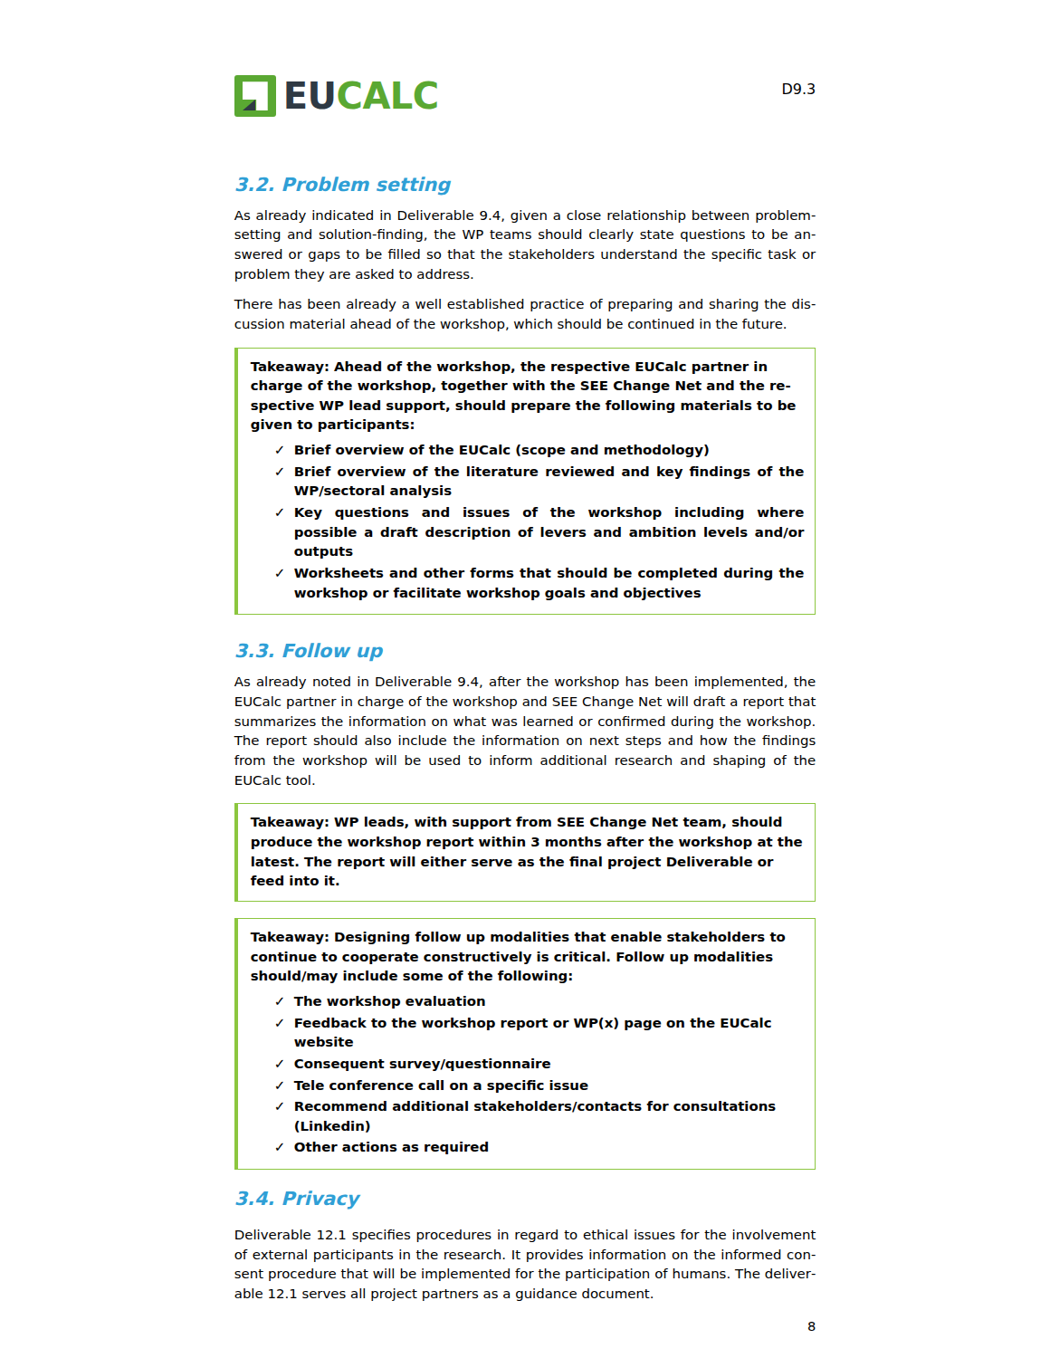EU CALC
D9.3
3.2. Problem setting
As already indicated in Deliverable 9.4, given a close relationship between problem-setting and solution-finding, the WP teams should clearly state questions to be answered or gaps to be filled so that the stakeholders understand the specific task or problem they are asked to address.
There has been already a well established practice of preparing and sharing the discussion material ahead of the workshop, which should be continued in the future.
Takeaway: Ahead of the workshop, the respective EUCalc partner in charge of the workshop, together with the SEE Change Net and the respective WP lead support, should prepare the following materials to be given to participants:
Brief overview of the EUCalc (scope and methodology)
Brief overview of the literature reviewed and key findings of the WP/sectoral analysis
Key questions and issues of the workshop including where possible a draft description of levers and ambition levels and/or outputs
Worksheets and other forms that should be completed during the workshop or facilitate workshop goals and objectives
3.3. Follow up
As already noted in Deliverable 9.4, after the workshop has been implemented, the EUCalc partner in charge of the workshop and SEE Change Net will draft a report that summarizes the information on what was learned or confirmed during the workshop. The report should also include the information on next steps and how the findings from the workshop will be used to inform additional research and shaping of the EUCalc tool.
Takeaway: WP leads, with support from SEE Change Net team, should produce the workshop report within 3 months after the workshop at the latest. The report will either serve as the final project Deliverable or feed into it.
Takeaway: Designing follow up modalities that enable stakeholders to continue to cooperate constructively is critical. Follow up modalities should/may include some of the following:
The workshop evaluation
Feedback to the workshop report or WP(x) page on the EUCalc website
Consequent survey/questionnaire
Tele conference call on a specific issue
Recommend additional stakeholders/contacts for consultations (Linkedin)
Other actions as required
3.4. Privacy
Deliverable 12.1 specifies procedures in regard to ethical issues for the involvement of external participants in the research. It provides information on the informed consent procedure that will be implemented for the participation of humans. The deliverable 12.1 serves all project partners as a guidance document.
8